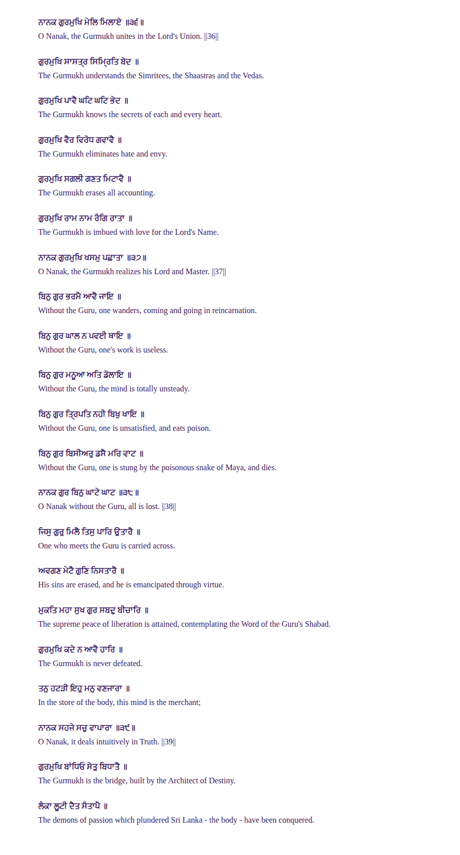ਨਾਨਕ ਗੁਰਮੁਖਿ ਮੇਲਿ ਮਿਲਾਏ ॥੩੬॥
O Nanak, the Gurmukh unites in the Lord's Union. ||36||
ਗੁਰਮੁਖਿ ਸਾਸਤ੍ਰ ਸਿਮ੍ਰਿਤਿ ਬੇਦ ॥
The Gurmukh understands the Simritees, the Shaastras and the Vedas.
ਗੁਰਮੁਖਿ ਪਾਵੈ ਘਟਿ ਘਟਿ ਭੇਦ ॥
The Gurmukh knows the secrets of each and every heart.
ਗੁਰਮੁਖਿ ਵੈਰ ਵਿਰੋਧ ਗਵਾਵੈ ॥
The Gurmukh eliminates hate and envy.
ਗੁਰਮੁਖਿ ਸਗਲੀ ਗਣਤ ਮਿਟਾਵੈ ॥
The Gurmukh erases all accounting.
ਗੁਰਮੁਖਿ ਰਾਮ ਨਾਮ ਰੰਗਿ ਰਾਤਾ ॥
The Gurmukh is imbued with love for the Lord's Name.
ਨਾਨਕ ਗੁਰਮੁਖਿ ਖਸਮੁ ਪਛਾਤਾ ॥੩੭॥
O Nanak, the Gurmukh realizes his Lord and Master. ||37||
ਬਿਨੁ ਗੁਰ ਭਰਮੈ ਆਵੈ ਜਾਇ ॥
Without the Guru, one wanders, coming and going in reincarnation.
ਬਿਨੁ ਗੁਰ ਘਾਲ ਨ ਪਵਈ ਥਾਇ ॥
Without the Guru, one's work is useless.
ਬਿਨੁ ਗੁਰ ਮਨੂਆ ਅਤਿ ਡੋਲਾਇ ॥
Without the Guru, the mind is totally unsteady.
ਬਿਨੁ ਗੁਰ ਤ੍ਰਿਪਤਿ ਨਹੀ ਬਿਖੁ ਖਾਇ ॥
Without the Guru, one is unsatisfied, and eats poison.
ਬਿਨੁ ਗੁਰ ਬਿਸੀਅਰੁ ਡਸੈ ਮਰਿ ਵਾਟ ॥
Without the Guru, one is stung by the poisonous snake of Maya, and dies.
ਨਾਨਕ ਗੁਰ ਬਿਨੁ ਘਾਟੇ ਘਾਟ ॥੩੮॥
O Nanak without the Guru, all is lost. ||38||
ਜਿਸੁ ਗੁਰੁ ਮਿਲੈ ਤਿਸੁ ਪਾਰਿ ਉਤਾਰੈ ॥
One who meets the Guru is carried across.
ਅਵਗਣ ਮੇਟੈ ਗੁਣਿ ਨਿਸਤਾਰੈ ॥
His sins are erased, and he is emancipated through virtue.
ਮੁਕਤਿ ਮਹਾ ਸੁਖ ਗੁਰ ਸਬਦੁ ਬੀਚਾਰਿ ॥
The supreme peace of liberation is attained, contemplating the Word of the Guru's Shabad.
ਗੁਰਮੁਖਿ ਕਦੇ ਨ ਆਵੈ ਹਾਰਿ ॥
The Gurmukh is never defeated.
ਤਨੁ ਹਟੜੀ ਇਹੁ ਮਨੁ ਵਣਜਾਰਾ ॥
In the store of the body, this mind is the merchant;
ਨਾਨਕ ਸਹਜੇ ਸਚੁ ਵਾਪਾਰਾ ॥੩੯॥
O Nanak, it deals intuitively in Truth. ||39||
ਗੁਰਮੁਖਿ ਬਾਂਧਿਓ ਸੇਤੁ ਬਿਧਾਤੈ ॥
The Gurmukh is the bridge, built by the Architect of Destiny.
ਲੰਕਾ ਲੂਟੀ ਦੈਤ ਸੰਤਾਪੈ ॥
The demons of passion which plundered Sri Lanka - the body - have been conquered.